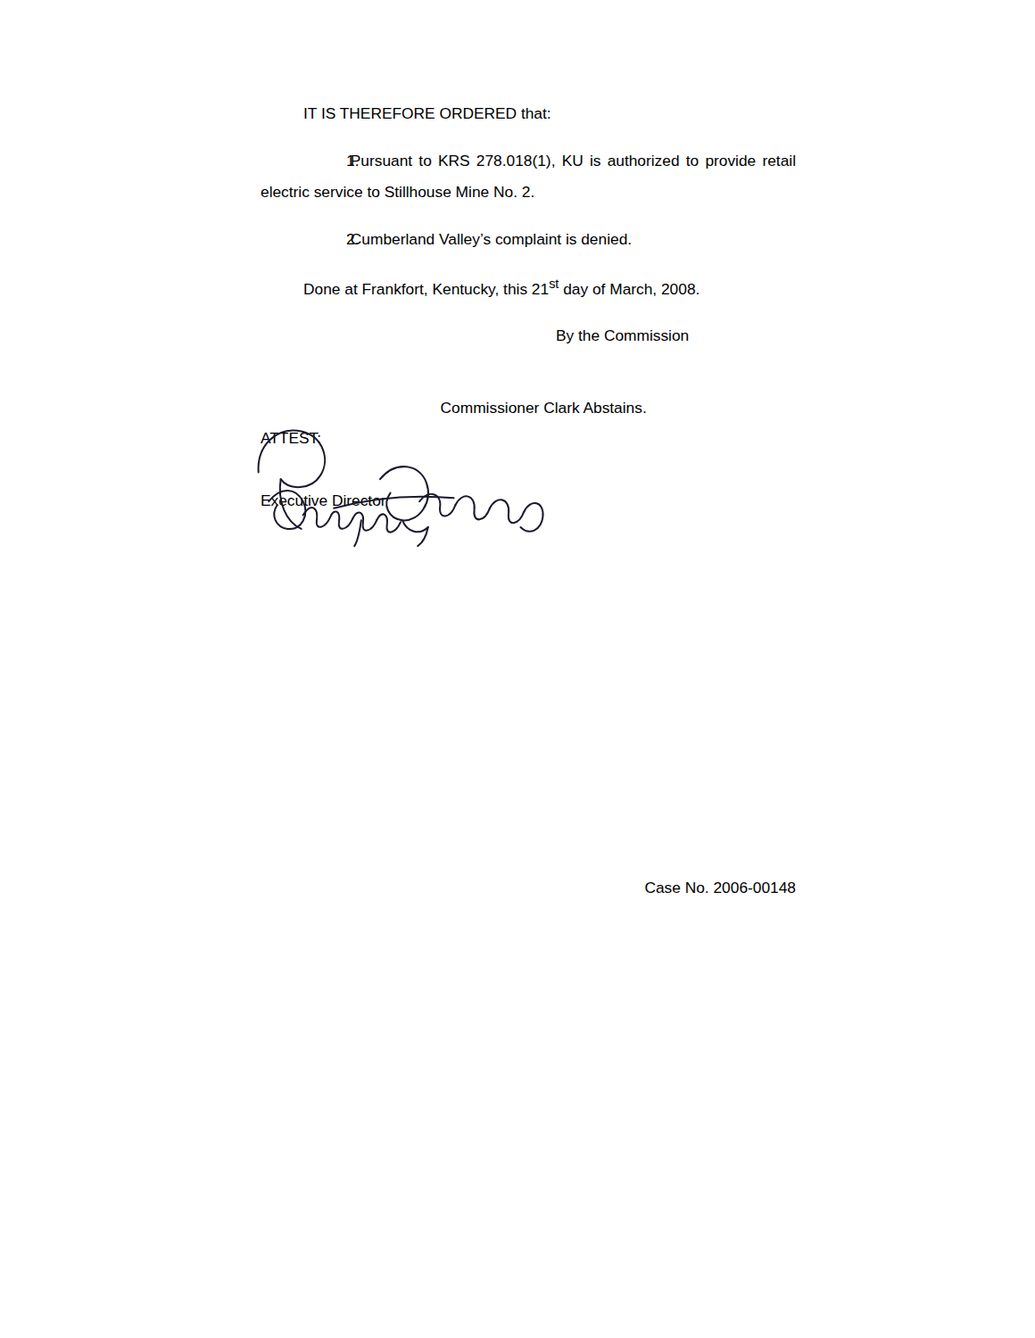IT IS THEREFORE ORDERED that:
1. Pursuant to KRS 278.018(1), KU is authorized to provide retail electric service to Stillhouse Mine No. 2.
2. Cumberland Valley’s complaint is denied.
Done at Frankfort, Kentucky, this 21st day of March, 2008.
By the Commission
Commissioner Clark Abstains.
ATTEST: Executive Director
Case No. 2006-00148